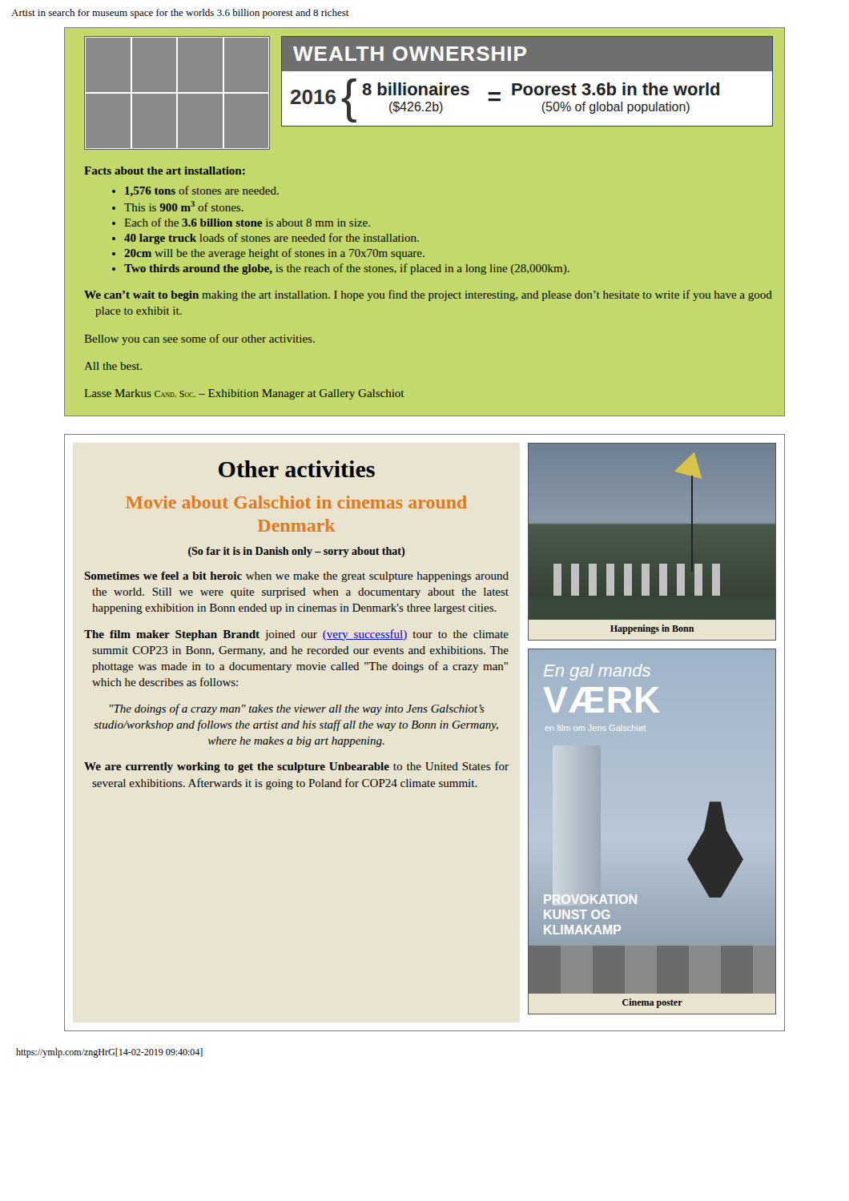Artist in search for museum space for the worlds 3.6 billion poorest and 8 richest
WEALTH OWNERSHIP
2016
{
8 billionaires
($426.2b)
=
Poorest 3.6b in the world
(50% of global population)
Facts about the art installation:
1,576 tons of stones are needed.
This is 900 m3 of stones.
Each of the 3.6 billion stone is about 8 mm in size.
40 large truck loads of stones are needed for the installation.
20cm will be the average height of stones in a 70x70m square.
Two thirds around the globe, is the reach of the stones, if placed in a long line (28,000km).
We can’t wait to begin making the art installation. I hope you find the project interesting, and please don’t hesitate to write if you have a good place to exhibit it.
Bellow you can see some of our other activities.
All the best.
Lasse Markus Cand. Soc. – Exhibition Manager at Gallery Galschiot
Other activities
Movie about Galschiot in cinemas around Denmark
(So far it is in Danish only – sorry about that)
Sometimes we feel a bit heroic when we make the great sculpture happenings around the world. Still we were quite surprised when a documentary about the latest happening exhibition in Bonn ended up in cinemas in Denmark's three largest cities.
The film maker Stephan Brandt joined our (very successful) tour to the climate summit COP23 in Bonn, Germany, and he recorded our events and exhibitions. The phottage was made in to a documentary movie called "The doings of a crazy man" which he describes as follows:
"The doings of a crazy man" takes the viewer all the way into Jens Galschiot’s studio/workshop and follows the artist and his staff all the way to Bonn in Germany, where he makes a big art happening.
We are currently working to get the sculpture Unbearable to the United States for several exhibitions. Afterwards it is going to Poland for COP24 climate summit.
Happenings in Bonn
En gal mands
VÆRK
en film om Jens Galschiøt
PROVOKATION
KUNST OG
KLIMAKAMP
Cinema poster
https://ymlp.com/zngHrG[14-02-2019 09:40:04]